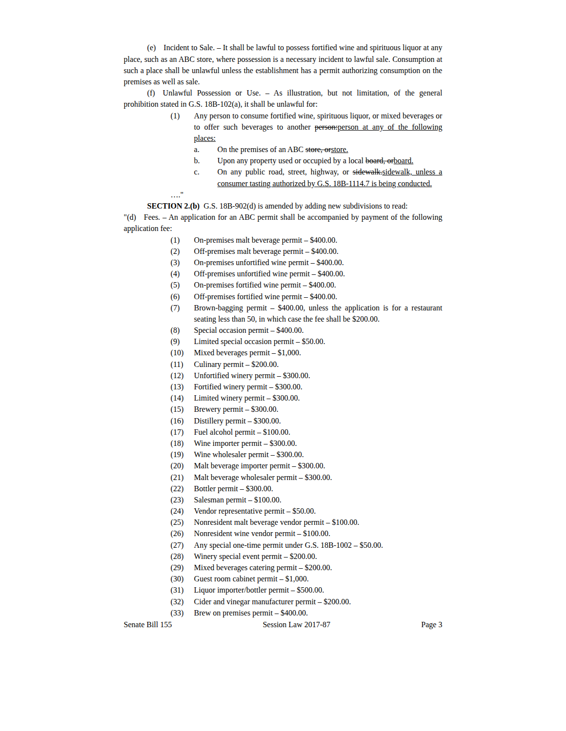(e) Incident to Sale. – It shall be lawful to possess fortified wine and spirituous liquor at any place, such as an ABC store, where possession is a necessary incident to lawful sale. Consumption at such a place shall be unlawful unless the establishment has a permit authorizing consumption on the premises as well as sale.
(f) Unlawful Possession or Use. – As illustration, but not limitation, of the general prohibition stated in G.S. 18B-102(a), it shall be unlawful for:
(1)
Any person to consume fortified wine, spirituous liquor, or mixed beverages or to offer such beverages to another person:person at any of the following places:
a.
On the premises of an ABC store, orstore.
b.
Upon any property used or occupied by a local board, orboard.
c.
On any public road, street, highway, or sidewalk.sidewalk, unless a consumer tasting authorized by G.S. 18B-1114.7 is being conducted.
…."
SECTION 2.(b) G.S. 18B-902(d) is amended by adding new subdivisions to read:
"(d) Fees. – An application for an ABC permit shall be accompanied by payment of the following application fee:
(1)
On-premises malt beverage permit – $400.00.
(2)
Off-premises malt beverage permit – $400.00.
(3)
On-premises unfortified wine permit – $400.00.
(4)
Off-premises unfortified wine permit – $400.00.
(5)
On-premises fortified wine permit – $400.00.
(6)
Off-premises fortified wine permit – $400.00.
(7)
Brown-bagging permit – $400.00, unless the application is for a restaurant seating less than 50, in which case the fee shall be $200.00.
(8)
Special occasion permit – $400.00.
(9)
Limited special occasion permit – $50.00.
(10)
Mixed beverages permit – $1,000.
(11)
Culinary permit – $200.00.
(12)
Unfortified winery permit – $300.00.
(13)
Fortified winery permit – $300.00.
(14)
Limited winery permit – $300.00.
(15)
Brewery permit – $300.00.
(16)
Distillery permit – $300.00.
(17)
Fuel alcohol permit – $100.00.
(18)
Wine importer permit – $300.00.
(19)
Wine wholesaler permit – $300.00.
(20)
Malt beverage importer permit – $300.00.
(21)
Malt beverage wholesaler permit – $300.00.
(22)
Bottler permit – $300.00.
(23)
Salesman permit – $100.00.
(24)
Vendor representative permit – $50.00.
(25)
Nonresident malt beverage vendor permit – $100.00.
(26)
Nonresident wine vendor permit – $100.00.
(27)
Any special one-time permit under G.S. 18B-1002 – $50.00.
(28)
Winery special event permit – $200.00.
(29)
Mixed beverages catering permit – $200.00.
(30)
Guest room cabinet permit – $1,000.
(31)
Liquor importer/bottler permit – $500.00.
(32)
Cider and vinegar manufacturer permit – $200.00.
(33)
Brew on premises permit – $400.00.
Senate Bill 155
Session Law 2017-87
Page 3